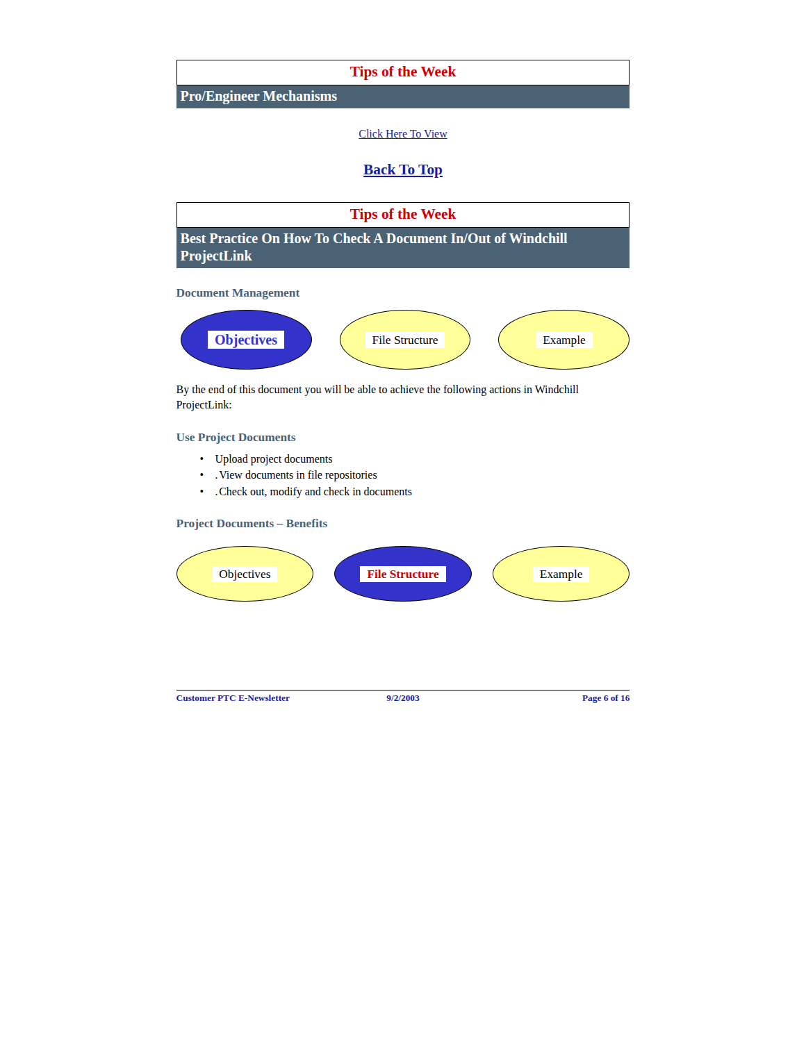Tips of the Week
Pro/Engineer Mechanisms
Click Here To View
Back To Top
Tips of the Week
Best Practice On How To Check A Document In/Out of Windchill ProjectLink
Document Management
Objectives
File Structure
Example
By the end of this document you will be able to achieve the following actions in Windchill ProjectLink:
Use Project Documents
Upload project documents
. View documents in file repositories
. Check out, modify and check in documents
Project Documents – Benefits
Objectives
File Structure
Example
Customer PTC E-Newsletter
9/2/2003
Page 6 of 16